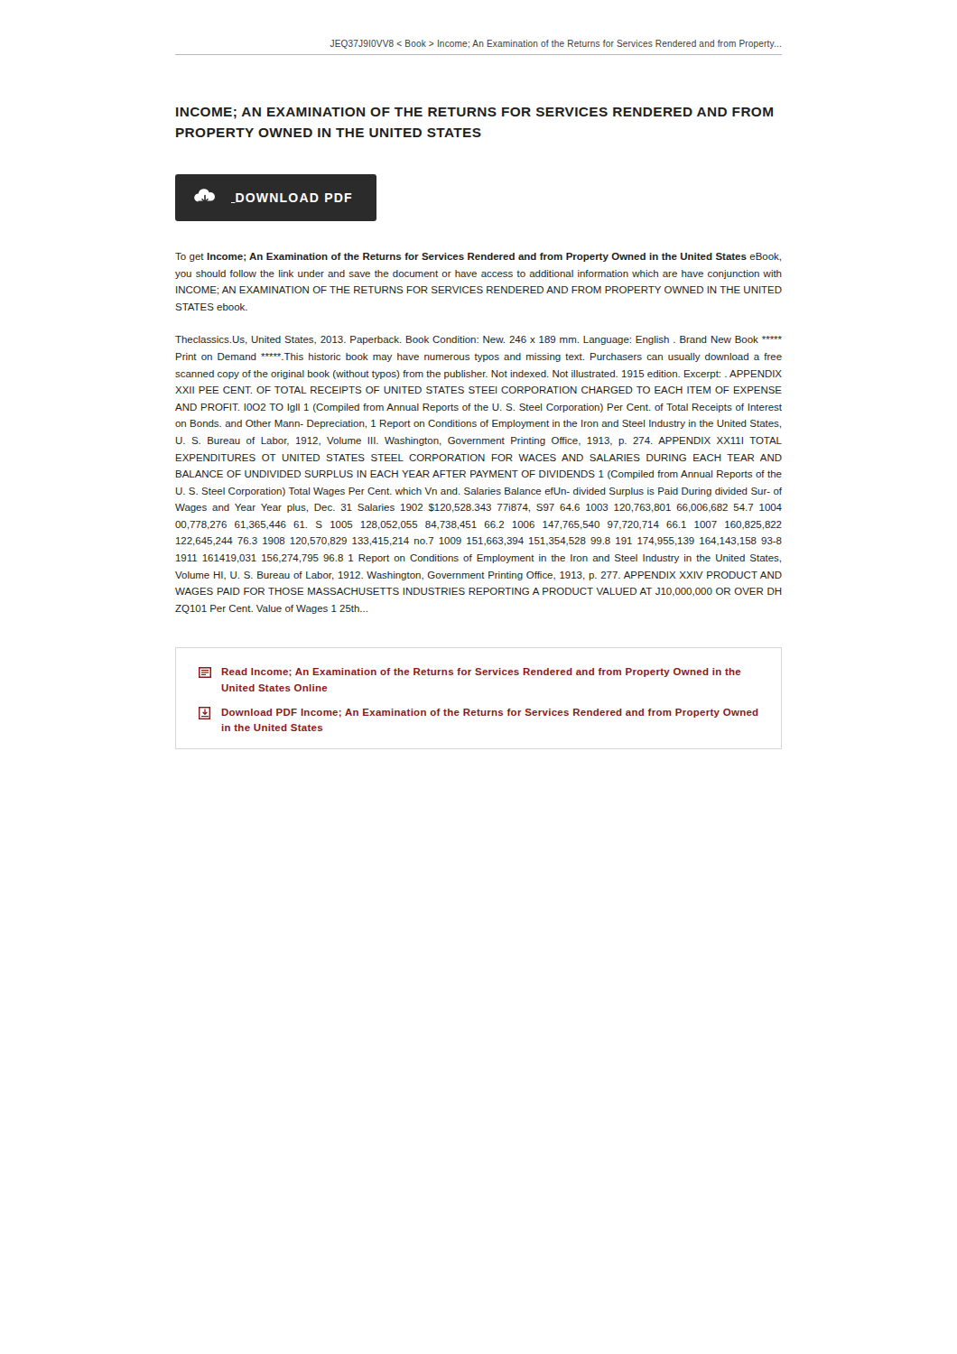JEQ37J9I0VV8 < Book > Income; An Examination of the Returns for Services Rendered and from Property...
Income; An Examination of the Returns for Services Rendered and from Property Owned in the United States
DOWNLOAD PDF
To get Income; An Examination of the Returns for Services Rendered and from Property Owned in the United States eBook, you should follow the link under and save the document or have access to additional information which are have conjunction with INCOME; AN EXAMINATION OF THE RETURNS FOR SERVICES RENDERED AND FROM PROPERTY OWNED IN THE UNITED STATES ebook.
Theclassics.Us, United States, 2013. Paperback. Book Condition: New. 246 x 189 mm. Language: English . Brand New Book ***** Print on Demand *****.This historic book may have numerous typos and missing text. Purchasers can usually download a free scanned copy of the original book (without typos) from the publisher. Not indexed. Not illustrated. 1915 edition. Excerpt: . APPENDIX XXII PEE CENT. OF TOTAL RECEIPTS OF UNITED STATES STEEl CORPORATION CHARGED TO EACH ITEM OF EXPENSE AND PROFIT. I0O2 TO Igll 1 (Compiled from Annual Reports of the U. S. Steel Corporation) Per Cent. of Total Receipts of Interest on Bonds. and Other Mann- Depreciation, 1 Report on Conditions of Employment in the Iron and Steel Industry in the United States, U. S. Bureau of Labor, 1912, Volume III. Washington, Government Printing Office, 1913, p. 274. APPENDIX XX11I TOTAL EXPENDITURES OT UNITED STATES STEEL CORPORATION FOR WACES AND SALARIES DURING EACH TEAR AND BALANCE OF UNDIVIDED SURPLUS IN EACH YEAR AFTER PAYMENT OF DIVIDENDS 1 (Compiled from Annual Reports of the U. S. Steel Corporation) Total Wages Per Cent. which Vn and. Salaries Balance efUn- divided Surplus is Paid During divided Sur- of Wages and Year Year plus, Dec. 31 Salaries 1902 $120,528.343 77i874, S97 64.6 1003 120,763,801 66,006,682 54.7 1004 00,778,276 61,365,446 61. S 1005 128,052,055 84,738,451 66.2 1006 147,765,540 97,720,714 66.1 1007 160,825,822 122,645,244 76.3 1908 120,570,829 133,415,214 no.7 1009 151,663,394 151,354,528 99.8 191 174,955,139 164,143,158 93-8 1911 161419,031 156,274,795 96.8 1 Report on Conditions of Employment in the Iron and Steel Industry in the United States, Volume HI, U. S. Bureau of Labor, 1912. Washington, Government Printing Office, 1913, p. 277. APPENDIX XXIV PRODUCT AND WAGES PAID FOR THOSE MASSACHUSETTS INDUSTRIES REPORTING A PRODUCT VALUED AT J10,000,000 OR OVER DH ZQ101 Per Cent. Value of Wages 1 25th...
Read Income; An Examination of the Returns for Services Rendered and from Property Owned in the United States Online
Download PDF Income; An Examination of the Returns for Services Rendered and from Property Owned in the United States